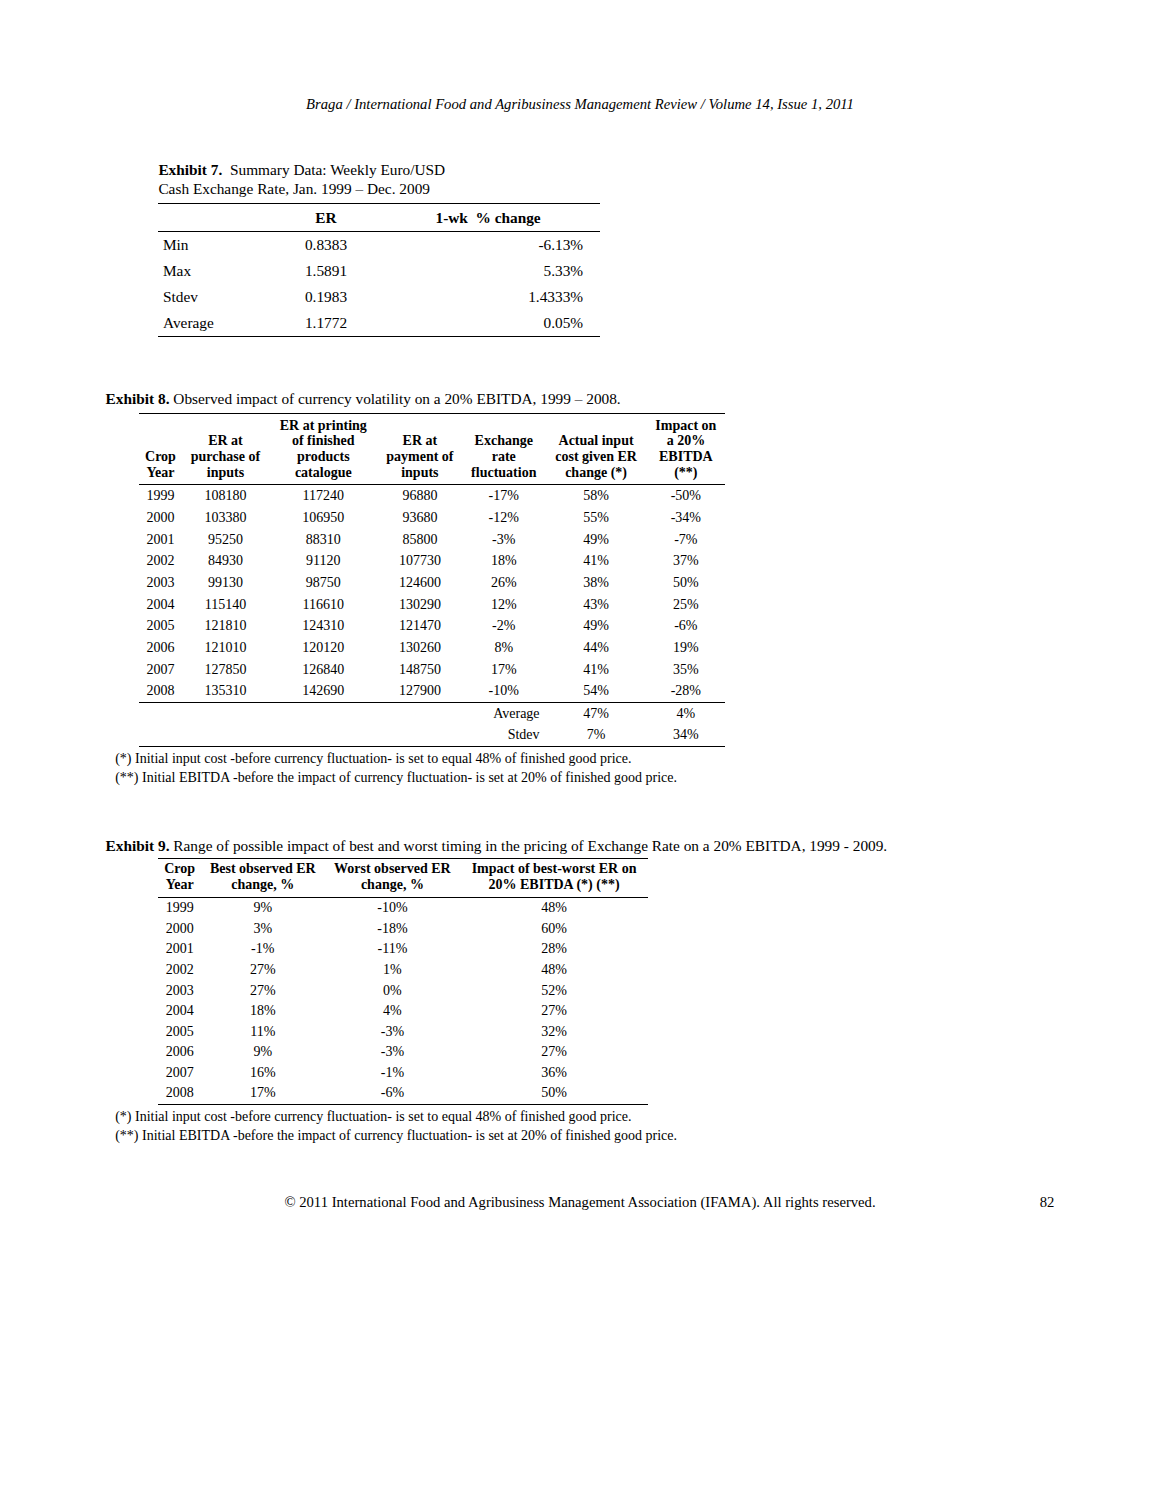Braga / International Food and Agribusiness Management Review / Volume 14, Issue 1, 2011
Exhibit 7. Summary Data: Weekly Euro/USD
Cash Exchange Rate, Jan. 1999 – Dec. 2009
| | ER | 1-wk % change |
| --- | --- | --- |
| Min | 0.8383 | -6.13% |
| Max | 1.5891 | 5.33% |
| Stdev | 0.1983 | 1.4333% |
| Average | 1.1772 | 0.05% |
Exhibit 8. Observed impact of currency volatility on a 20% EBITDA, 1999 – 2008.
| Crop Year | ER at purchase of inputs | ER at printing of finished products catalogue | ER at payment of inputs | Exchange rate fluctuation | Actual input cost given ER change (*) | Impact on a 20% EBITDA (**) |
| --- | --- | --- | --- | --- | --- | --- |
| 1999 | 108180 | 117240 | 96880 | -17% | 58% | -50% |
| 2000 | 103380 | 106950 | 93680 | -12% | 55% | -34% |
| 2001 | 95250 | 88310 | 85800 | -3% | 49% | -7% |
| 2002 | 84930 | 91120 | 107730 | 18% | 41% | 37% |
| 2003 | 99130 | 98750 | 124600 | 26% | 38% | 50% |
| 2004 | 115140 | 116610 | 130290 | 12% | 43% | 25% |
| 2005 | 121810 | 124310 | 121470 | -2% | 49% | -6% |
| 2006 | 121010 | 120120 | 130260 | 8% | 44% | 19% |
| 2007 | 127850 | 126840 | 148750 | 17% | 41% | 35% |
| 2008 | 135310 | 142690 | 127900 | -10% | 54% | -28% |
| | | | | Average | 47% | 4% |
| | | | | Stdev | 7% | 34% |
(*) Initial input cost -before currency fluctuation- is set to equal 48% of finished good price.
(**) Initial EBITDA -before the impact of currency fluctuation- is set at 20% of finished good price.
Exhibit 9. Range of possible impact of best and worst timing in the pricing of Exchange Rate on a 20% EBITDA, 1999 - 2009.
| Crop Year | Best observed ER change, % | Worst observed ER change, % | Impact of best-worst ER on 20% EBITDA (*) (**) |
| --- | --- | --- | --- |
| 1999 | 9% | -10% | 48% |
| 2000 | 3% | -18% | 60% |
| 2001 | -1% | -11% | 28% |
| 2002 | 27% | 1% | 48% |
| 2003 | 27% | 0% | 52% |
| 2004 | 18% | 4% | 27% |
| 2005 | 11% | -3% | 32% |
| 2006 | 9% | -3% | 27% |
| 2007 | 16% | -1% | 36% |
| 2008 | 17% | -6% | 50% |
(*) Initial input cost -before currency fluctuation- is set to equal 48% of finished good price.
(**) Initial EBITDA -before the impact of currency fluctuation- is set at 20% of finished good price.
© 2011 International Food and Agribusiness Management Association (IFAMA). All rights reserved. 82